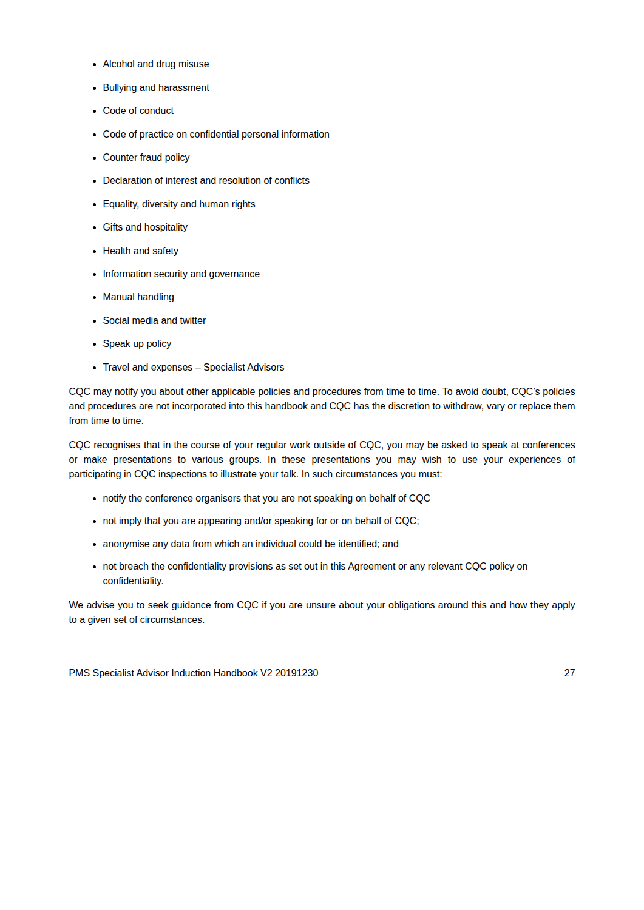Alcohol and drug misuse
Bullying and harassment
Code of conduct
Code of practice on confidential personal information
Counter fraud policy
Declaration of interest and resolution of conflicts
Equality, diversity and human rights
Gifts and hospitality
Health and safety
Information security and governance
Manual handling
Social media and twitter
Speak up policy
Travel and expenses – Specialist Advisors
CQC may notify you about other applicable policies and procedures from time to time. To avoid doubt, CQC’s policies and procedures are not incorporated into this handbook and CQC has the discretion to withdraw, vary or replace them from time to time.
CQC recognises that in the course of your regular work outside of CQC, you may be asked to speak at conferences or make presentations to various groups. In these presentations you may wish to use your experiences of participating in CQC inspections to illustrate your talk. In such circumstances you must:
notify the conference organisers that you are not speaking on behalf of CQC
not imply that you are appearing and/or speaking for or on behalf of CQC;
anonymise any data from which an individual could be identified; and
not breach the confidentiality provisions as set out in this Agreement or any relevant CQC policy on confidentiality.
We advise you to seek guidance from CQC if you are unsure about your obligations around this and how they apply to a given set of circumstances.
PMS Specialist Advisor Induction Handbook V2 20191230
27